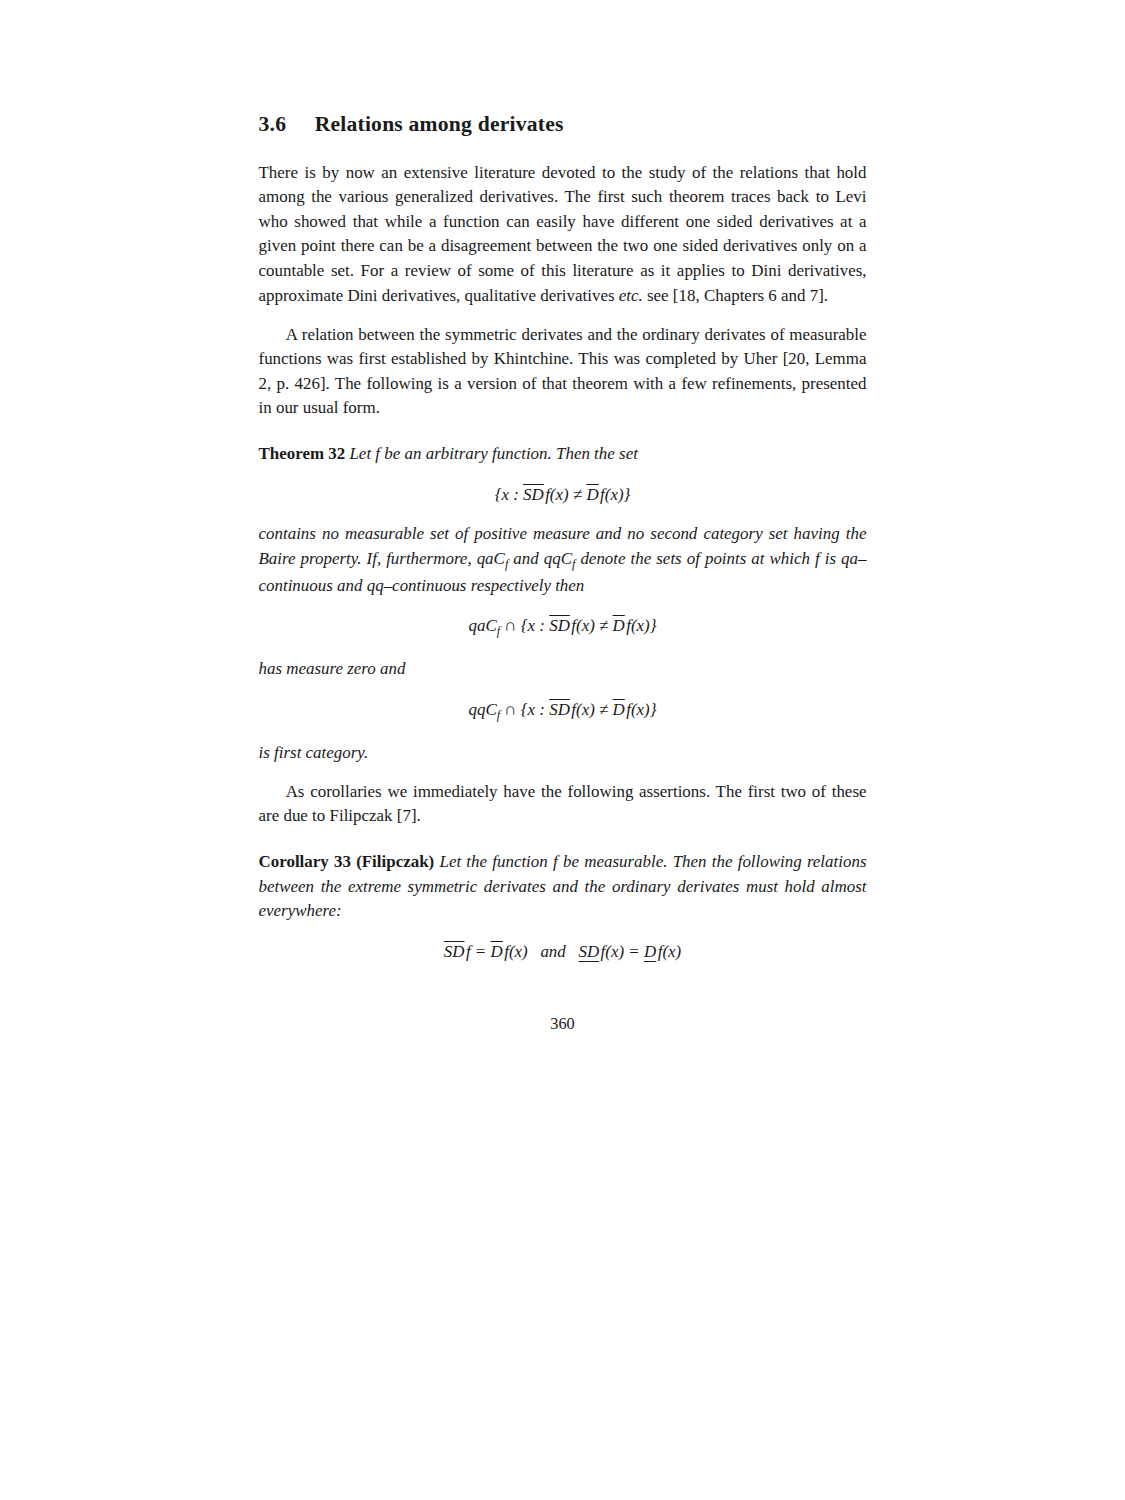3.6 Relations among derivates
There is by now an extensive literature devoted to the study of the relations that hold among the various generalized derivatives. The first such theorem traces back to Levi who showed that while a function can easily have different one sided derivatives at a given point there can be a disagreement between the two one sided derivatives only on a countable set. For a review of some of this literature as it applies to Dini derivatives, approximate Dini derivatives, qualitative derivatives etc. see [18, Chapters 6 and 7].
A relation between the symmetric derivates and the ordinary derivates of measurable functions was first established by Khintchine. This was completed by Uher [20, Lemma 2, p. 426]. The following is a version of that theorem with a few refinements, presented in our usual form.
Theorem 32 Let f be an arbitrary function. Then the set
{x : SD f(x) ≠ D f(x)}
contains no measurable set of positive measure and no second category set having the Baire property. If, furthermore, qaCf and qqCf denote the sets of points at which f is qa–continuous and qq–continuous respectively then
qaCf ∩ {x : SD f(x) ≠ D f(x)}
has measure zero and
qqCf ∩ {x : SD f(x) ≠ D f(x)}
is first category.
As corollaries we immediately have the following assertions. The first two of these are due to Filipczak [7].
Corollary 33 (Filipczak) Let the function f be measurable. Then the following relations between the extreme symmetric derivates and the ordinary derivates must hold almost everywhere:
SD f = D f(x) and SD f(x) = D f(x)
360